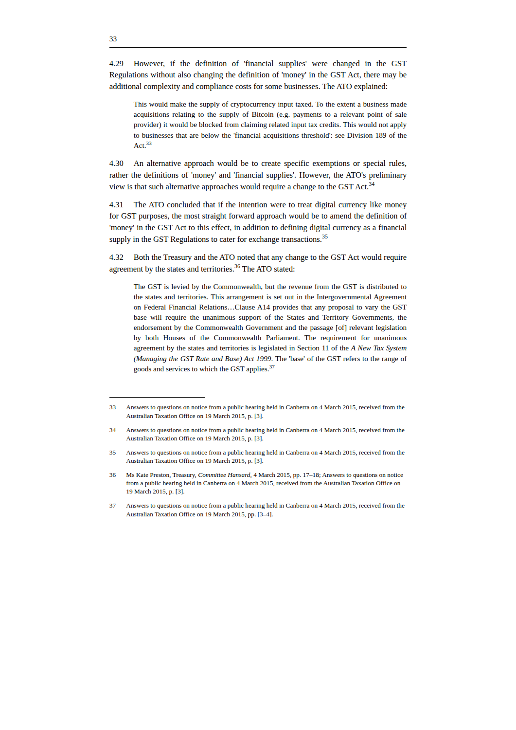33
4.29 However, if the definition of 'financial supplies' were changed in the GST Regulations without also changing the definition of 'money' in the GST Act, there may be additional complexity and compliance costs for some businesses. The ATO explained:
This would make the supply of cryptocurrency input taxed. To the extent a business made acquisitions relating to the supply of Bitcoin (e.g. payments to a relevant point of sale provider) it would be blocked from claiming related input tax credits. This would not apply to businesses that are below the 'financial acquisitions threshold': see Division 189 of the Act.33
4.30 An alternative approach would be to create specific exemptions or special rules, rather the definitions of 'money' and 'financial supplies'. However, the ATO's preliminary view is that such alternative approaches would require a change to the GST Act.34
4.31 The ATO concluded that if the intention were to treat digital currency like money for GST purposes, the most straight forward approach would be to amend the definition of 'money' in the GST Act to this effect, in addition to defining digital currency as a financial supply in the GST Regulations to cater for exchange transactions.35
4.32 Both the Treasury and the ATO noted that any change to the GST Act would require agreement by the states and territories.36 The ATO stated:
The GST is levied by the Commonwealth, but the revenue from the GST is distributed to the states and territories. This arrangement is set out in the Intergovernmental Agreement on Federal Financial Relations…Clause A14 provides that any proposal to vary the GST base will require the unanimous support of the States and Territory Governments, the endorsement by the Commonwealth Government and the passage [of] relevant legislation by both Houses of the Commonwealth Parliament. The requirement for unanimous agreement by the states and territories is legislated in Section 11 of the A New Tax System (Managing the GST Rate and Base) Act 1999. The 'base' of the GST refers to the range of goods and services to which the GST applies.37
33
Answers to questions on notice from a public hearing held in Canberra on 4 March 2015, received from the Australian Taxation Office on 19 March 2015, p. [3].
34
Answers to questions on notice from a public hearing held in Canberra on 4 March 2015, received from the Australian Taxation Office on 19 March 2015, p. [3].
35
Answers to questions on notice from a public hearing held in Canberra on 4 March 2015, received from the Australian Taxation Office on 19 March 2015, p. [3].
36
Ms Kate Preston, Treasury, Committee Hansard, 4 March 2015, pp. 17–18; Answers to questions on notice from a public hearing held in Canberra on 4 March 2015, received from the Australian Taxation Office on 19 March 2015, p. [3].
37
Answers to questions on notice from a public hearing held in Canberra on 4 March 2015, received from the Australian Taxation Office on 19 March 2015, pp. [3–4].